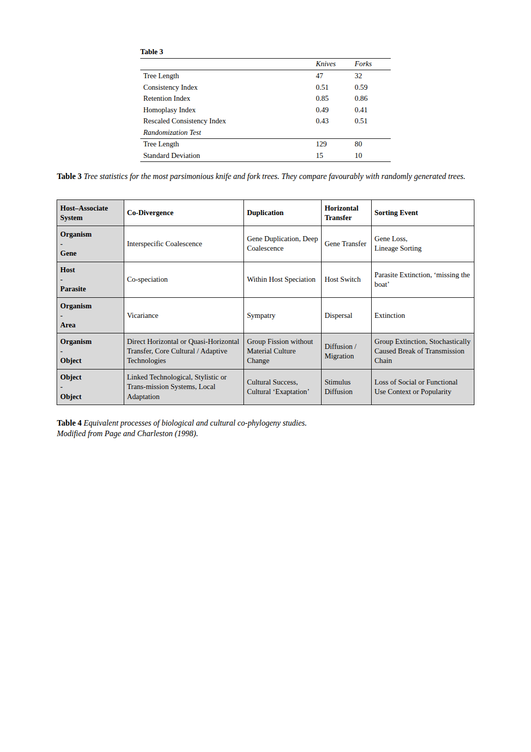Table 3
| | Knives | Forks |
| --- | --- | --- |
| Tree Length | 47 | 32 |
| Consistency Index | 0.51 | 0.59 |
| Retention Index | 0.85 | 0.86 |
| Homoplasy Index | 0.49 | 0.41 |
| Rescaled Consistency Index | 0.43 | 0.51 |
| Randomization Test | | |
| Tree Length | 129 | 80 |
| Standard Deviation | 15 | 10 |
Table 3 Tree statistics for the most parsimonious knife and fork trees. They compare favourably with randomly generated trees.
| Host–Associate System | Co-Divergence | Duplication | Horizontal Transfer | Sorting Event |
| --- | --- | --- | --- | --- |
| Organism - Gene | Interspecific Coalescence | Gene Duplication, Deep Coalescence | Gene Transfer | Gene Loss, Lineage Sorting |
| Host - Parasite | Co-speciation | Within Host Speciation | Host Switch | Parasite Extinction, ‘missing the boat’ |
| Organism - Area | Vicariance | Sympatry | Dispersal | Extinction |
| Organism - Object | Direct Horizontal or Quasi-Horizontal Transfer, Core Cultural / Adaptive Technologies | Group Fission without Material Culture Change | Diffusion / Migration | Group Extinction, Stochastically Caused Break of Transmission Chain |
| Object - Object | Linked Technological, Stylistic or Trans-mission Systems, Local Adaptation | Cultural Success, Cultural ‘Exaptation’ | Stimulus Diffusion | Loss of Social or Functional Use Context or Popularity |
Table 4 Equivalent processes of biological and cultural co-phylogeny studies.
Modified from Page and Charleston (1998).